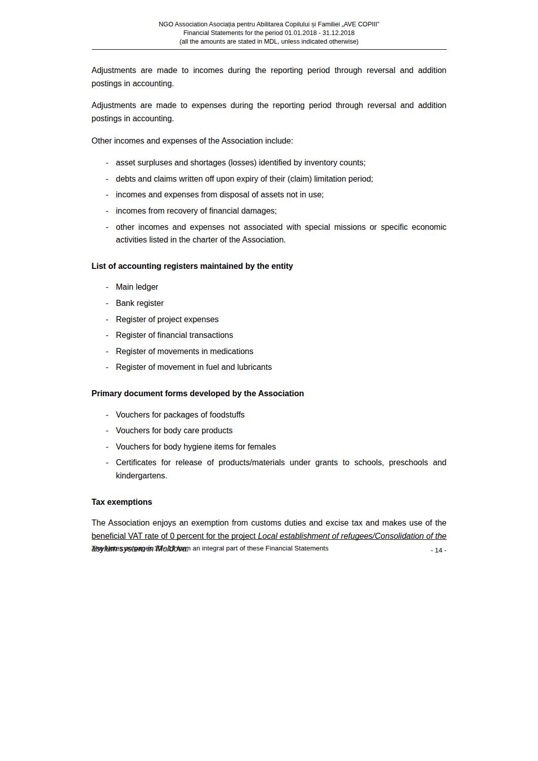NGO Association Asociația pentru Abilitarea Copilului și Familiei „AVE COPIII” Financial Statements for the period 01.01.2018 - 31.12.2018 (all the amounts are stated in MDL, unless indicated otherwise)
Adjustments are made to incomes during the reporting period through reversal and addition postings in accounting.
Adjustments are made to expenses during the reporting period through reversal and addition postings in accounting.
Other incomes and expenses of the Association include:
asset surpluses and shortages (losses) identified by inventory counts;
debts and claims written off upon expiry of their (claim) limitation period;
incomes and expenses from disposal of assets not in use;
incomes from recovery of financial damages;
other incomes and expenses not associated with special missions or specific economic activities listed in the charter of the Association.
List of accounting registers maintained by the entity
Main ledger
Bank register
Register of project expenses
Register of financial transactions
Register of movements in medications
Register of movement in fuel and lubricants
Primary document forms developed by the Association
Vouchers for packages of foodstuffs
Vouchers for body care products
Vouchers for body hygiene items for females
Certificates for release of products/materials under grants to schools, preschools and kindergartens.
Tax exemptions
The Association enjoys an exemption from customs duties and excise tax and makes use of the beneficial VAT rate of 0 percent for the project Local establishment of refugees/Consolidation of the asylum system in Moldova.
The Notes on pages 10 - 17 form an integral part of these Financial Statements - 14 -